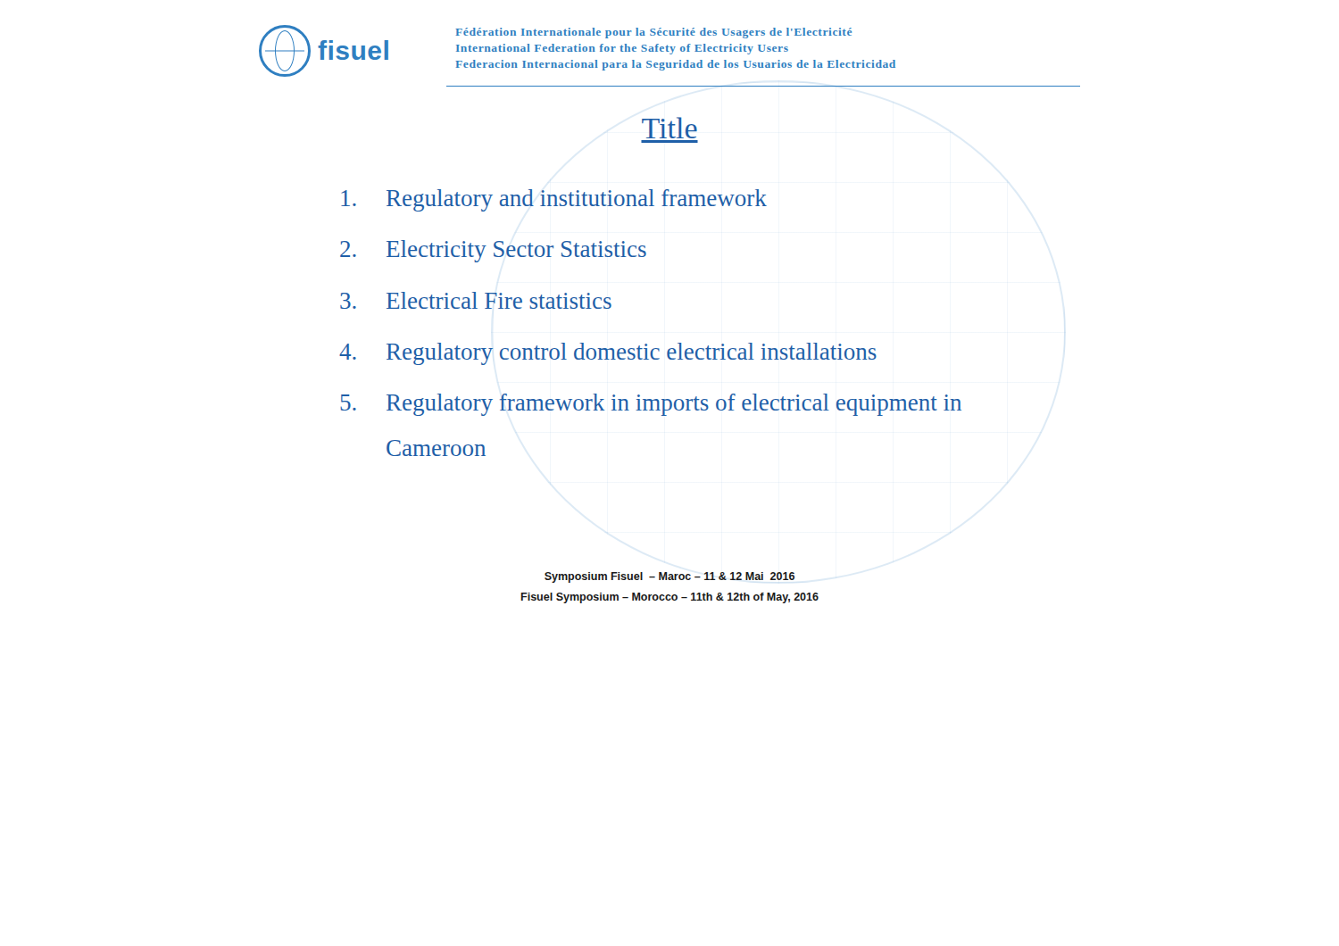fisuel
Fédération Internationale pour la Sécurité des Usagers de l'Electricité
International Federation for the Safety of Electricity Users
Federacion Internacional para la Seguridad de los Usuarios de la Electricidad
Title
Regulatory and institutional framework
Electricity Sector Statistics
Electrical Fire statistics
Regulatory control domestic electrical installations
Regulatory framework in imports of electrical equipment in Cameroon
Symposium Fisuel – Maroc – 11 & 12 Mai 2016
Fisuel Symposium – Morocco – 11th & 12th of May, 2016